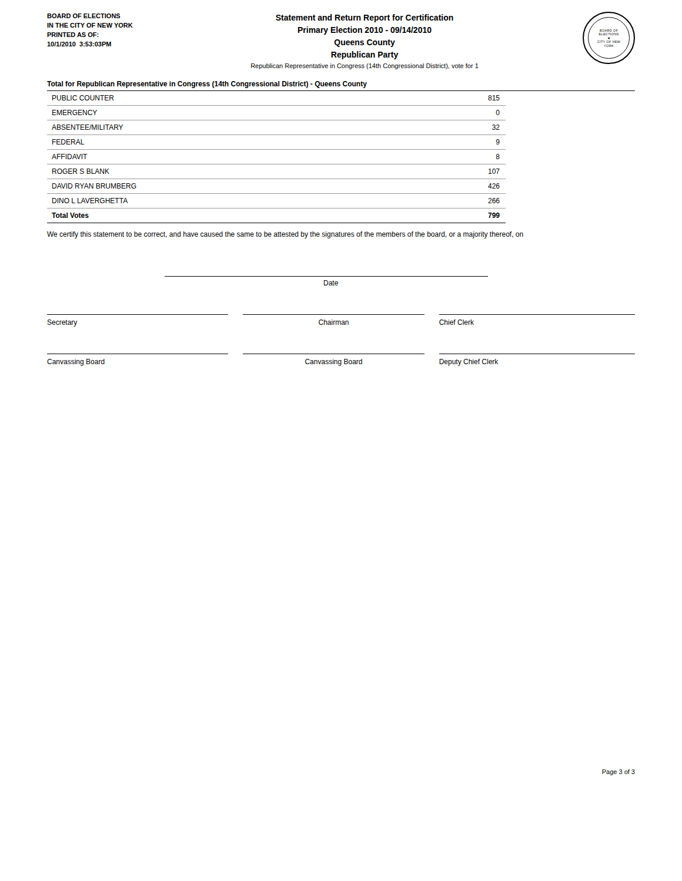BOARD OF ELECTIONS
IN THE CITY OF NEW YORK
PRINTED AS OF:
10/1/2010 3:53:03PM
Statement and Return Report for Certification
Primary Election 2010 - 09/14/2010
Queens County
Republican Party
Republican Representative in Congress (14th Congressional District), vote for 1
BOARD OF ELECTIONS
★
CITY OF NEW YORK
Total for Republican Representative in Congress (14th Congressional District) - Queens County
| PUBLIC COUNTER | 815 |
| EMERGENCY | 0 |
| ABSENTEE/MILITARY | 32 |
| FEDERAL | 9 |
| AFFIDAVIT | 8 |
| ROGER S BLANK | 107 |
| DAVID RYAN BRUMBERG | 426 |
| DINO L LAVERGHETTA | 266 |
| Total Votes | 799 |
We certify this statement to be correct, and have caused the same to be attested by the signatures of the members of the board, or a majority thereof, on
Date
Secretary
Chairman
Chief Clerk
Canvassing Board
Canvassing Board
Deputy Chief Clerk
Page 3 of 3